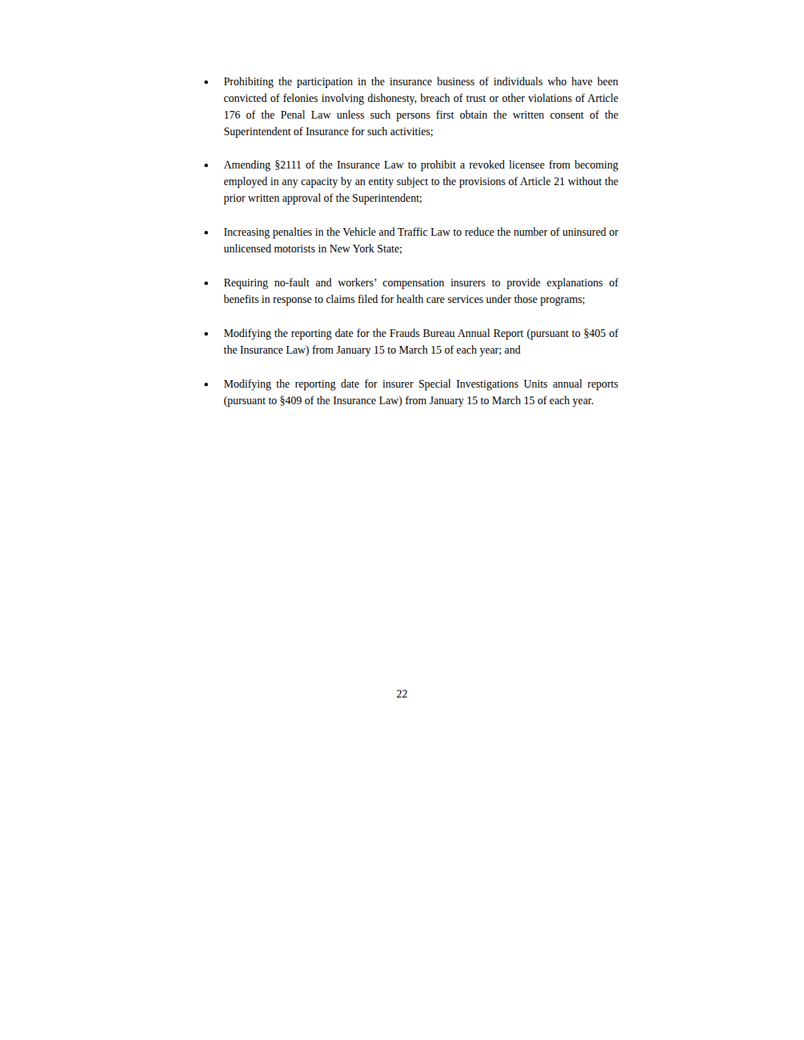Prohibiting the participation in the insurance business of individuals who have been convicted of felonies involving dishonesty, breach of trust or other violations of Article 176 of the Penal Law unless such persons first obtain the written consent of the Superintendent of Insurance for such activities;
Amending §2111 of the Insurance Law to prohibit a revoked licensee from becoming employed in any capacity by an entity subject to the provisions of Article 21 without the prior written approval of the Superintendent;
Increasing penalties in the Vehicle and Traffic Law to reduce the number of uninsured or unlicensed motorists in New York State;
Requiring no-fault and workers’ compensation insurers to provide explanations of benefits in response to claims filed for health care services under those programs;
Modifying the reporting date for the Frauds Bureau Annual Report (pursuant to §405 of the Insurance Law) from January 15 to March 15 of each year; and
Modifying the reporting date for insurer Special Investigations Units annual reports (pursuant to §409 of the Insurance Law) from January 15 to March 15 of each year.
22